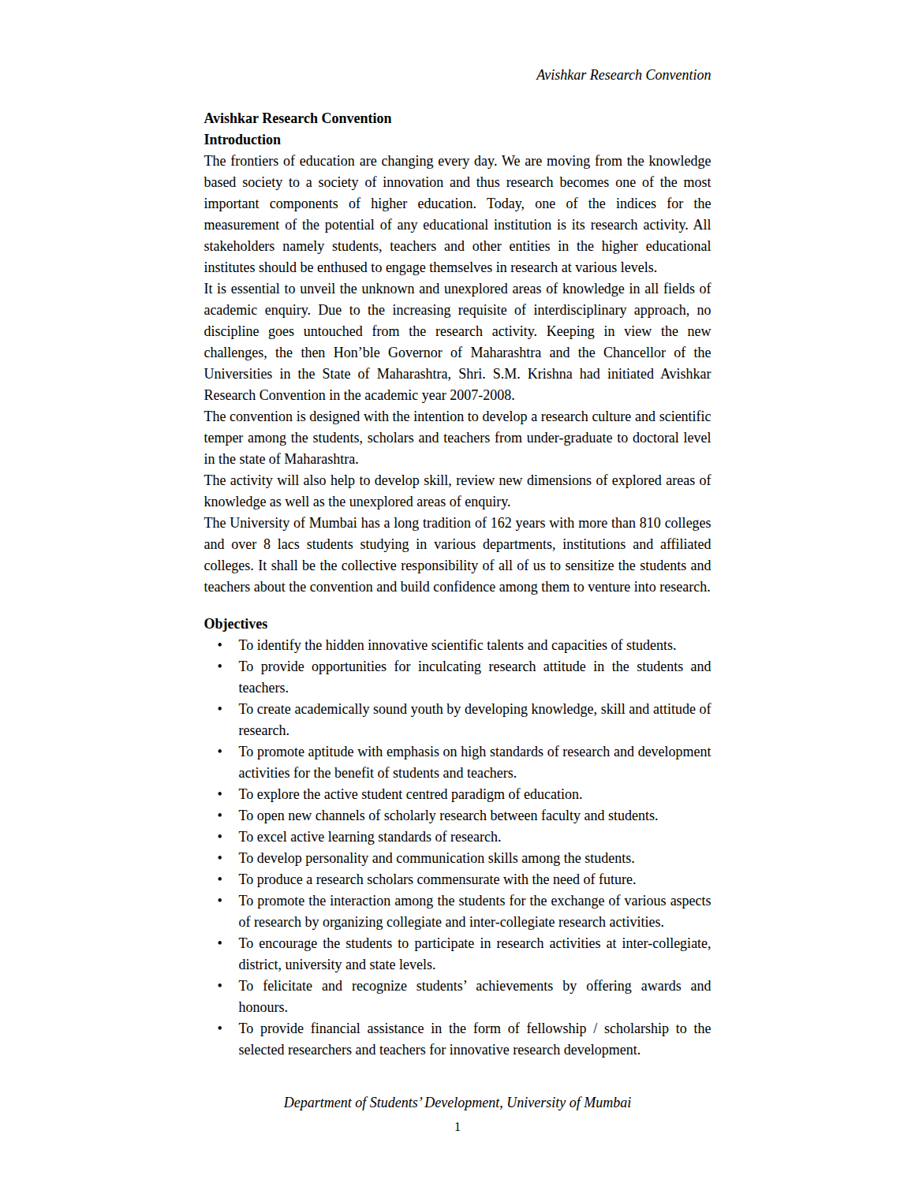Avishkar Research Convention
Avishkar Research Convention
Introduction
The frontiers of education are changing every day. We are moving from the knowledge based society to a society of innovation and thus research becomes one of the most important components of higher education. Today, one of the indices for the measurement of the potential of any educational institution is its research activity. All stakeholders namely students, teachers and other entities in the higher educational institutes should be enthused to engage themselves in research at various levels.
It is essential to unveil the unknown and unexplored areas of knowledge in all fields of academic enquiry. Due to the increasing requisite of interdisciplinary approach, no discipline goes untouched from the research activity. Keeping in view the new challenges, the then Hon’ble Governor of Maharashtra and the Chancellor of the Universities in the State of Maharashtra, Shri. S.M. Krishna had initiated Avishkar Research Convention in the academic year 2007-2008.
The convention is designed with the intention to develop a research culture and scientific temper among the students, scholars and teachers from under-graduate to doctoral level in the state of Maharashtra.
The activity will also help to develop skill, review new dimensions of explored areas of knowledge as well as the unexplored areas of enquiry.
The University of Mumbai has a long tradition of 162 years with more than 810 colleges and over 8 lacs students studying in various departments, institutions and affiliated colleges. It shall be the collective responsibility of all of us to sensitize the students and teachers about the convention and build confidence among them to venture into research.
Objectives
To identify the hidden innovative scientific talents and capacities of students.
To provide opportunities for inculcating research attitude in the students and teachers.
To create academically sound youth by developing knowledge, skill and attitude of research.
To promote aptitude with emphasis on high standards of research and development activities for the benefit of students and teachers.
To explore the active student centred paradigm of education.
To open new channels of scholarly research between faculty and students.
To excel active learning standards of research.
To develop personality and communication skills among the students.
To produce a research scholars commensurate with the need of future.
To promote the interaction among the students for the exchange of various aspects of research by organizing collegiate and inter-collegiate research activities.
To encourage the students to participate in research activities at inter-collegiate, district, university and state levels.
To felicitate and recognize students’ achievements by offering awards and honours.
To provide financial assistance in the form of fellowship / scholarship to the selected researchers and teachers for innovative research development.
Department of Students’ Development, University of Mumbai
1